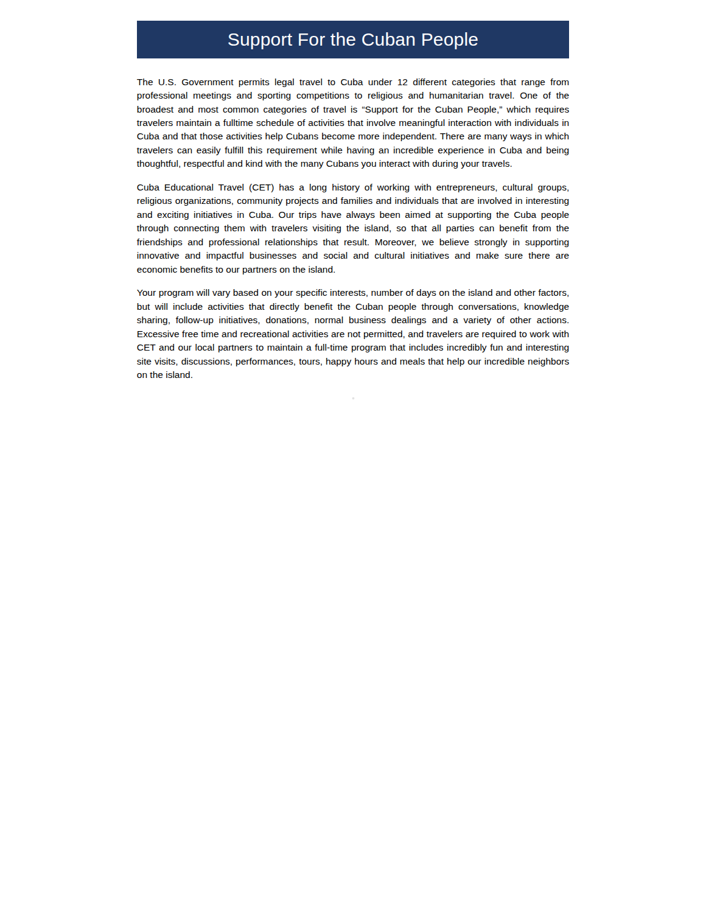Support For the Cuban People
The U.S. Government permits legal travel to Cuba under 12 different categories that range from professional meetings and sporting competitions to religious and humanitarian travel. One of the broadest and most common categories of travel is “Support for the Cuban People,” which requires travelers maintain a fulltime schedule of activities that involve meaningful interaction with individuals in Cuba and that those activities help Cubans become more independent. There are many ways in which travelers can easily fulfill this requirement while having an incredible experience in Cuba and being thoughtful, respectful and kind with the many Cubans you interact with during your travels.
Cuba Educational Travel (CET) has a long history of working with entrepreneurs, cultural groups, religious organizations, community projects and families and individuals that are involved in interesting and exciting initiatives in Cuba. Our trips have always been aimed at supporting the Cuba people through connecting them with travelers visiting the island, so that all parties can benefit from the friendships and professional relationships that result. Moreover, we believe strongly in supporting innovative and impactful businesses and social and cultural initiatives and make sure there are economic benefits to our partners on the island.
Your program will vary based on your specific interests, number of days on the island and other factors, but will include activities that directly benefit the Cuban people through conversations, knowledge sharing, follow-up initiatives, donations, normal business dealings and a variety of other actions. Excessive free time and recreational activities are not permitted, and travelers are required to work with CET and our local partners to maintain a full-time program that includes incredibly fun and interesting site visits, discussions, performances, tours, happy hours and meals that help our incredible neighbors on the island.